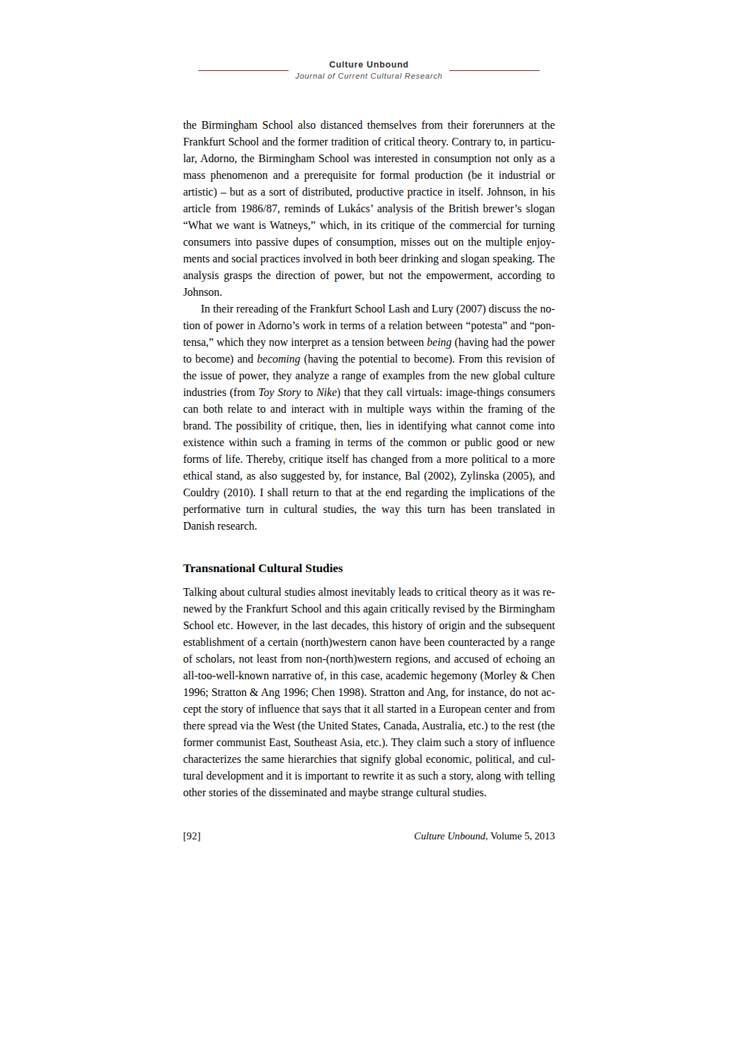Culture Unbound Journal of Current Cultural Research
the Birmingham School also distanced themselves from their forerunners at the Frankfurt School and the former tradition of critical theory. Contrary to, in particular, Adorno, the Birmingham School was interested in consumption not only as a mass phenomenon and a prerequisite for formal production (be it industrial or artistic) – but as a sort of distributed, productive practice in itself. Johnson, in his article from 1986/87, reminds of Lukács’ analysis of the British brewer’s slogan “What we want is Watneys,” which, in its critique of the commercial for turning consumers into passive dupes of consumption, misses out on the multiple enjoyments and social practices involved in both beer drinking and slogan speaking. The analysis grasps the direction of power, but not the empowerment, according to Johnson.
In their rereading of the Frankfurt School Lash and Lury (2007) discuss the notion of power in Adorno’s work in terms of a relation between “potesta” and “pontensa,” which they now interpret as a tension between being (having had the power to become) and becoming (having the potential to become). From this revision of the issue of power, they analyze a range of examples from the new global culture industries (from Toy Story to Nike) that they call virtuals: image-things consumers can both relate to and interact with in multiple ways within the framing of the brand. The possibility of critique, then, lies in identifying what cannot come into existence within such a framing in terms of the common or public good or new forms of life. Thereby, critique itself has changed from a more political to a more ethical stand, as also suggested by, for instance, Bal (2002), Zylinska (2005), and Couldry (2010). I shall return to that at the end regarding the implications of the performative turn in cultural studies, the way this turn has been translated in Danish research.
Transnational Cultural Studies
Talking about cultural studies almost inevitably leads to critical theory as it was renewed by the Frankfurt School and this again critically revised by the Birmingham School etc. However, in the last decades, this history of origin and the subsequent establishment of a certain (north)western canon have been counteracted by a range of scholars, not least from non-(north)western regions, and accused of echoing an all-too-well-known narrative of, in this case, academic hegemony (Morley & Chen 1996; Stratton & Ang 1996; Chen 1998). Stratton and Ang, for instance, do not accept the story of influence that says that it all started in a European center and from there spread via the West (the United States, Canada, Australia, etc.) to the rest (the former communist East, Southeast Asia, etc.). They claim such a story of influence characterizes the same hierarchies that signify global economic, political, and cultural development and it is important to rewrite it as such a story, along with telling other stories of the disseminated and maybe strange cultural studies.
[92] Culture Unbound, Volume 5, 2013